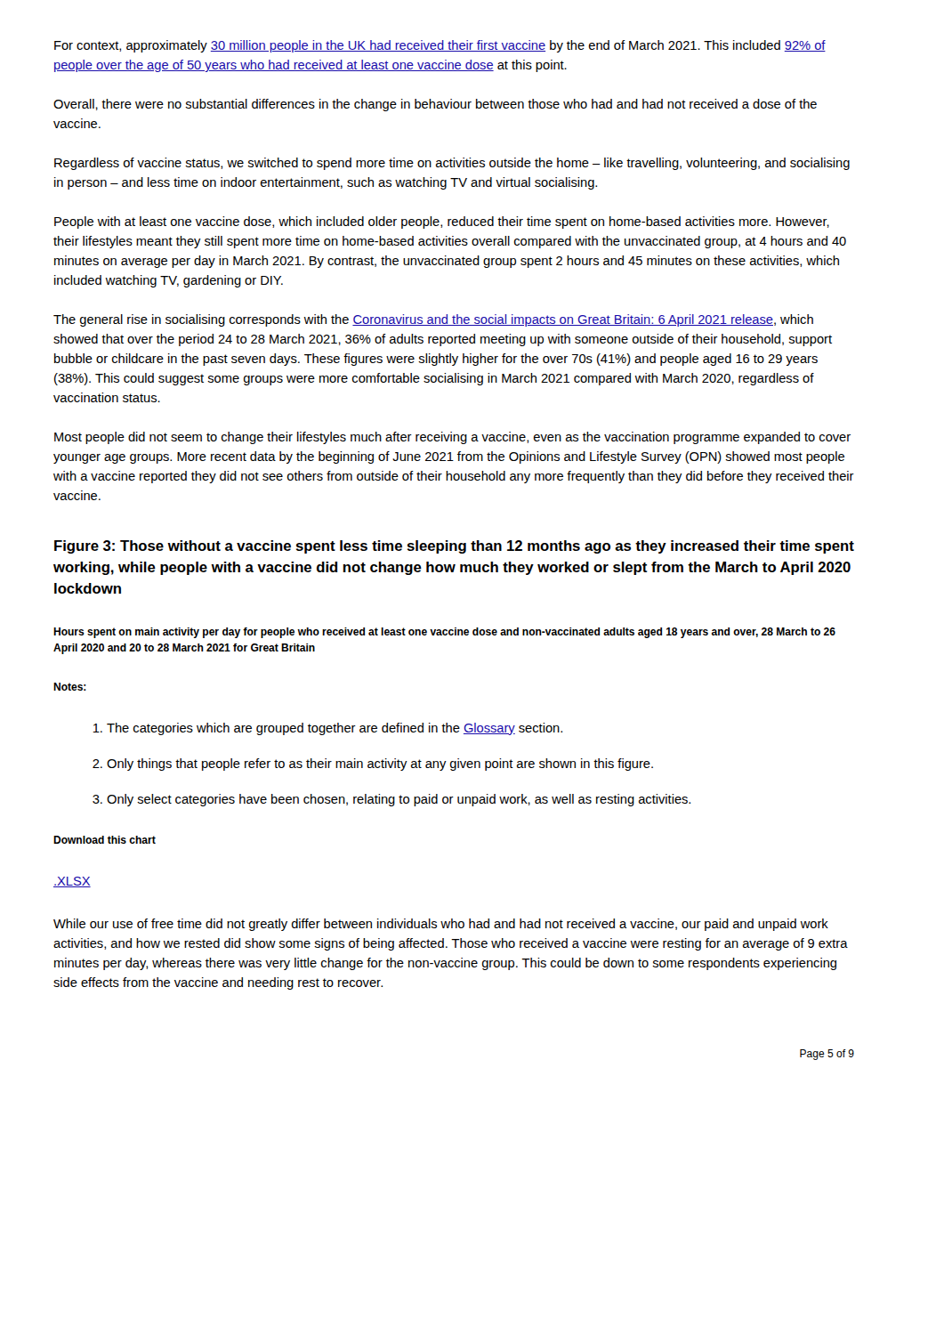For context, approximately 30 million people in the UK had received their first vaccine by the end of March 2021. This included 92% of people over the age of 50 years who had received at least one vaccine dose at this point.
Overall, there were no substantial differences in the change in behaviour between those who had and had not received a dose of the vaccine.
Regardless of vaccine status, we switched to spend more time on activities outside the home – like travelling, volunteering, and socialising in person – and less time on indoor entertainment, such as watching TV and virtual socialising.
People with at least one vaccine dose, which included older people, reduced their time spent on home-based activities more. However, their lifestyles meant they still spent more time on home-based activities overall compared with the unvaccinated group, at 4 hours and 40 minutes on average per day in March 2021. By contrast, the unvaccinated group spent 2 hours and 45 minutes on these activities, which included watching TV, gardening or DIY.
The general rise in socialising corresponds with the Coronavirus and the social impacts on Great Britain: 6 April 2021 release, which showed that over the period 24 to 28 March 2021, 36% of adults reported meeting up with someone outside of their household, support bubble or childcare in the past seven days. These figures were slightly higher for the over 70s (41%) and people aged 16 to 29 years (38%). This could suggest some groups were more comfortable socialising in March 2021 compared with March 2020, regardless of vaccination status.
Most people did not seem to change their lifestyles much after receiving a vaccine, even as the vaccination programme expanded to cover younger age groups. More recent data by the beginning of June 2021 from the Opinions and Lifestyle Survey (OPN) showed most people with a vaccine reported they did not see others from outside of their household any more frequently than they did before they received their vaccine.
Figure 3: Those without a vaccine spent less time sleeping than 12 months ago as they increased their time spent working, while people with a vaccine did not change how much they worked or slept from the March to April 2020 lockdown
Hours spent on main activity per day for people who received at least one vaccine dose and non-vaccinated adults aged 18 years and over, 28 March to 26 April 2020 and 20 to 28 March 2021 for Great Britain
Notes:
The categories which are grouped together are defined in the Glossary section.
Only things that people refer to as their main activity at any given point are shown in this figure.
Only select categories have been chosen, relating to paid or unpaid work, as well as resting activities.
Download this chart
.XLSX
While our use of free time did not greatly differ between individuals who had and had not received a vaccine, our paid and unpaid work activities, and how we rested did show some signs of being affected. Those who received a vaccine were resting for an average of 9 extra minutes per day, whereas there was very little change for the non-vaccine group. This could be down to some respondents experiencing side effects from the vaccine and needing rest to recover.
Page 5 of 9